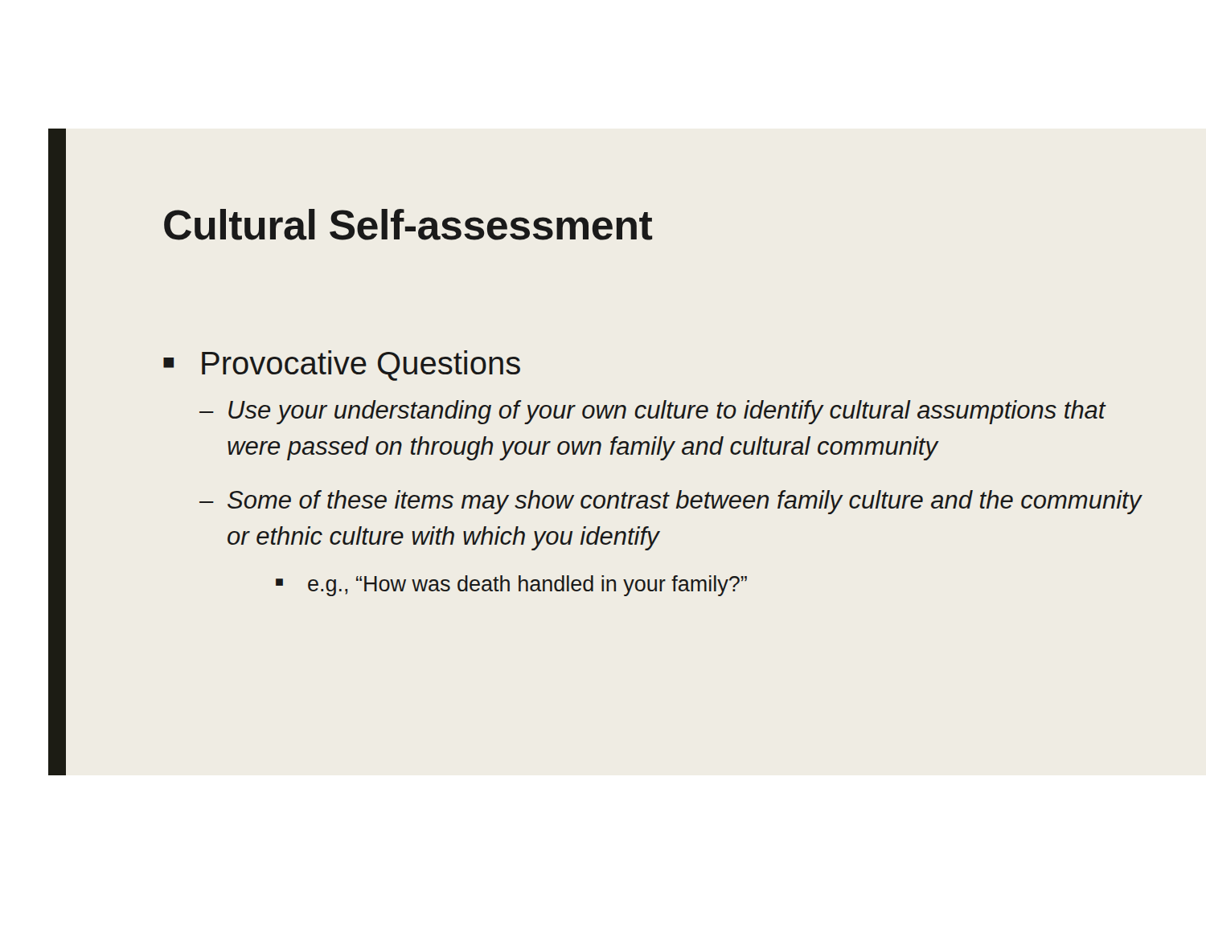Cultural Self-assessment
Provocative Questions
Use your understanding of your own culture to identify cultural assumptions that were passed on through your own family and cultural community
Some of these items may show contrast between family culture and the community or ethnic culture with which you identify
e.g., “How was death handled in your family?”